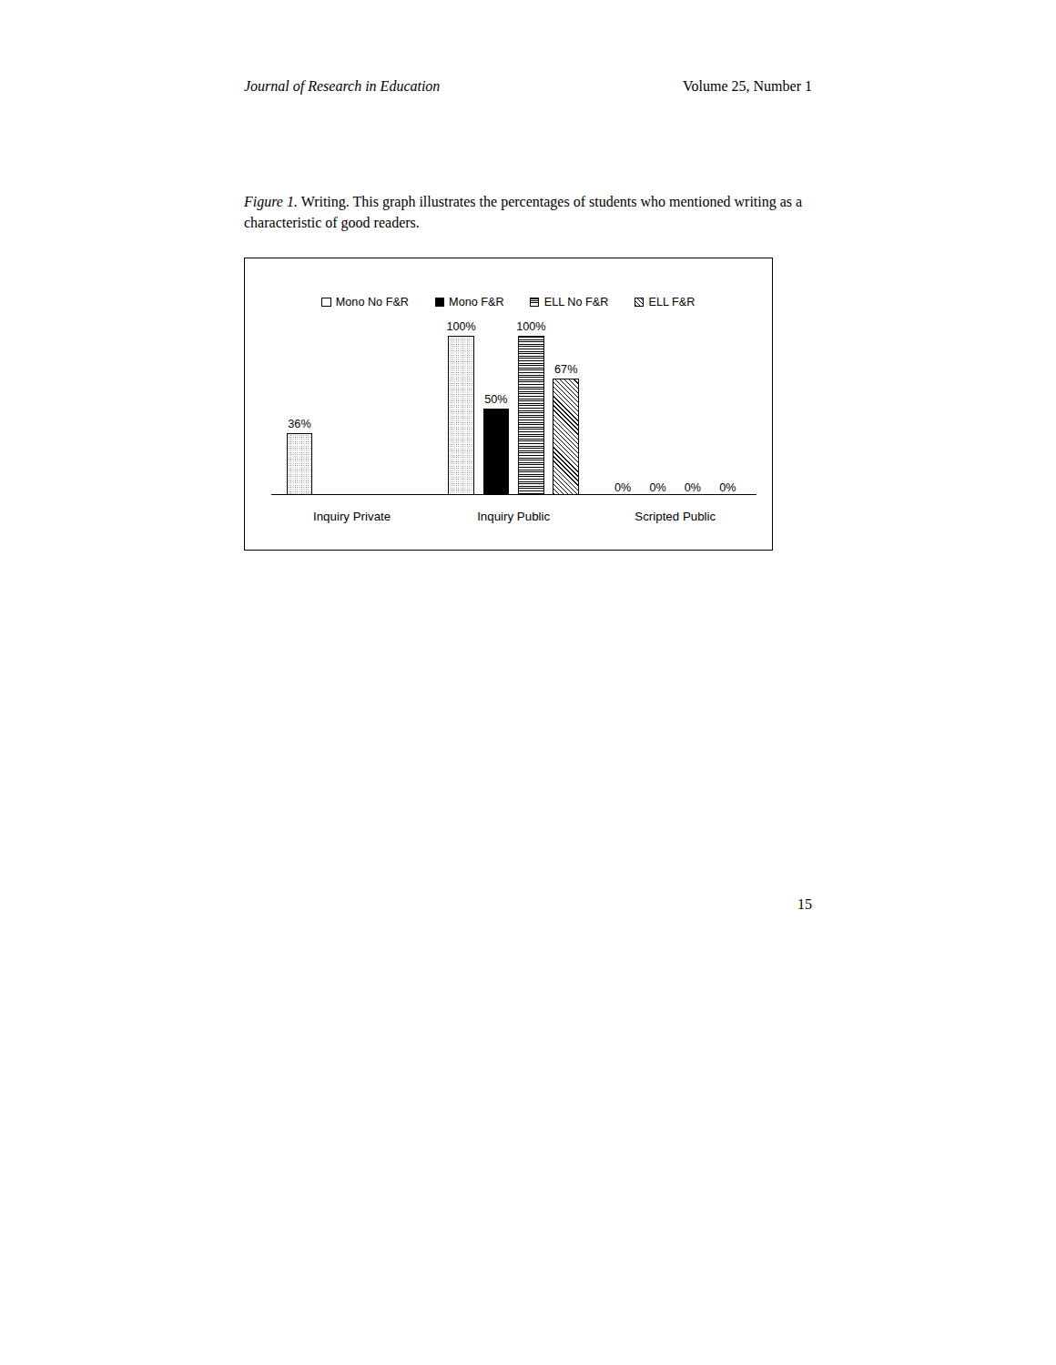Journal of Research in Education Volume 25, Number 1
Figure 1. Writing. This graph illustrates the percentages of students who mentioned writing as a characteristic of good readers.
Mono No F&R Mono F&R ELL No F&R ELL F&R
36%
100%
50%
100%
67%
0%
0%
0%
0%
Inquiry Private
Inquiry Public
Scripted Public
15